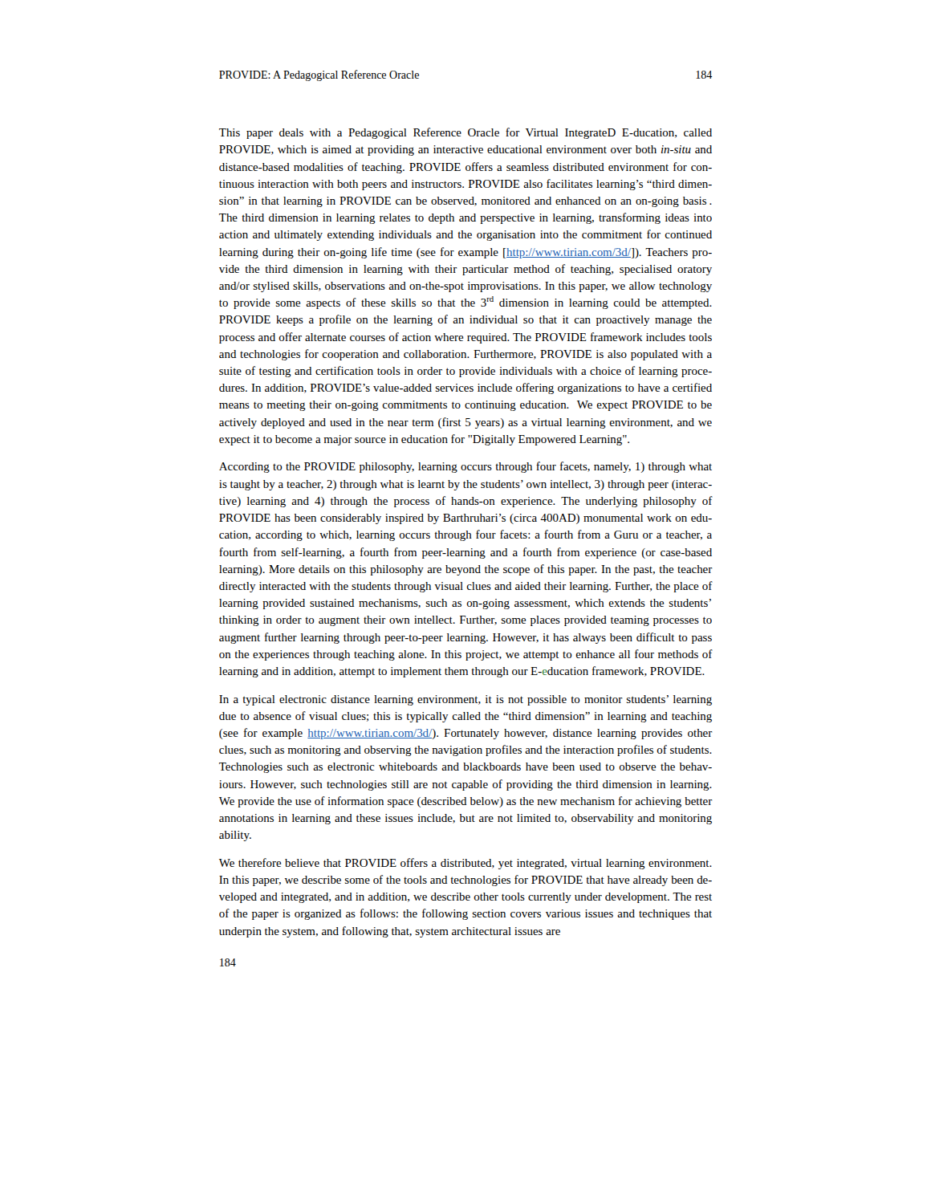PROVIDE: A Pedagogical Reference Oracle 184
This paper deals with a Pedagogical Reference Oracle for Virtual IntegrateD E-ducation, called PROVIDE, which is aimed at providing an interactive educational environment over both in-situ and distance-based modalities of teaching. PROVIDE offers a seamless distributed environment for continuous interaction with both peers and instructors. PROVIDE also facilitates learning’s “third dimension” in that learning in PROVIDE can be observed, monitored and enhanced on an on-going basis . The third dimension in learning relates to depth and perspective in learning, transforming ideas into action and ultimately extending individuals and the organisation into the commitment for continued learning during their on-going life time (see for example [http://www.tirian.com/3d/]). Teachers provide the third dimension in learning with their particular method of teaching, specialised oratory and/or stylised skills, observations and on-the-spot improvisations. In this paper, we allow technology to provide some aspects of these skills so that the 3rd dimension in learning could be attempted. PROVIDE keeps a profile on the learning of an individual so that it can proactively manage the process and offer alternate courses of action where required. The PROVIDE framework includes tools and technologies for cooperation and collaboration. Furthermore, PROVIDE is also populated with a suite of testing and certification tools in order to provide individuals with a choice of learning procedures. In addition, PROVIDE’s value-added services include offering organizations to have a certified means to meeting their on-going commitments to continuing education. We expect PROVIDE to be actively deployed and used in the near term (first 5 years) as a virtual learning environment, and we expect it to become a major source in education for "Digitally Empowered Learning".
According to the PROVIDE philosophy, learning occurs through four facets, namely, 1) through what is taught by a teacher, 2) through what is learnt by the students’ own intellect, 3) through peer (interactive) learning and 4) through the process of hands-on experience. The underlying philosophy of PROVIDE has been considerably inspired by Barthruhari’s (circa 400AD) monumental work on education, according to which, learning occurs through four facets: a fourth from a Guru or a teacher, a fourth from self-learning, a fourth from peer-learning and a fourth from experience (or case-based learning). More details on this philosophy are beyond the scope of this paper. In the past, the teacher directly interacted with the students through visual clues and aided their learning. Further, the place of learning provided sustained mechanisms, such as on-going assessment, which extends the students’ thinking in order to augment their own intellect. Further, some places provided teaming processes to augment further learning through peer-to-peer learning. However, it has always been difficult to pass on the experiences through teaching alone. In this project, we attempt to enhance all four methods of learning and in addition, attempt to implement them through our E-education framework, PROVIDE.
In a typical electronic distance learning environment, it is not possible to monitor students’ learning due to absence of visual clues; this is typically called the “third dimension” in learning and teaching (see for example http://www.tirian.com/3d/). Fortunately however, distance learning provides other clues, such as monitoring and observing the navigation profiles and the interaction profiles of students. Technologies such as electronic whiteboards and blackboards have been used to observe the behaviours. However, such technologies still are not capable of providing the third dimension in learning. We provide the use of information space (described below) as the new mechanism for achieving better annotations in learning and these issues include, but are not limited to, observability and monitoring ability.
We therefore believe that PROVIDE offers a distributed, yet integrated, virtual learning environment. In this paper, we describe some of the tools and technologies for PROVIDE that have already been developed and integrated, and in addition, we describe other tools currently under development. The rest of the paper is organized as follows: the following section covers various issues and techniques that underpin the system, and following that, system architectural issues are
184